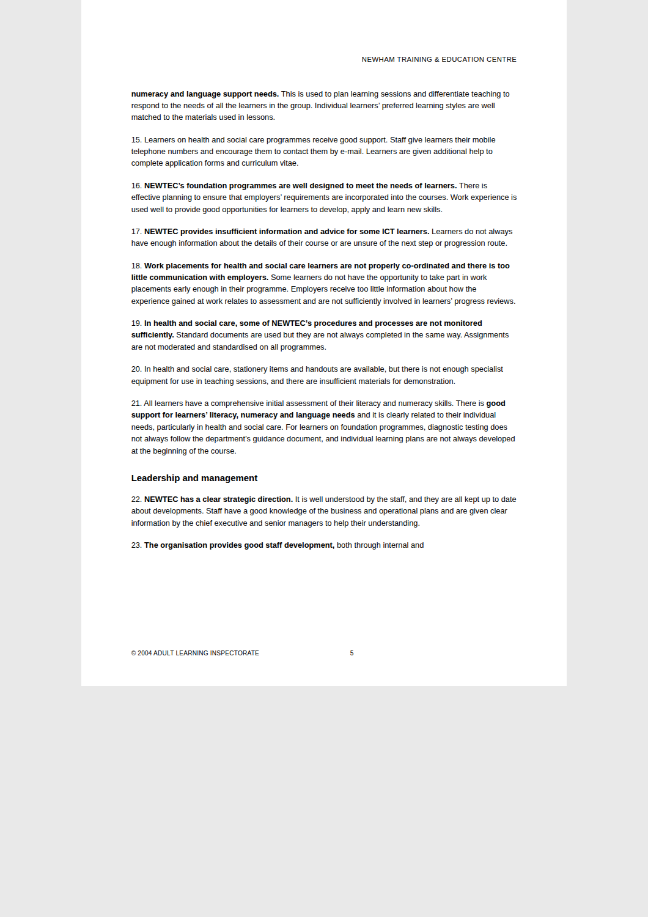NEWHAM TRAINING & EDUCATION CENTRE
numeracy and language support needs. This is used to plan learning sessions and differentiate teaching to respond to the needs of all the learners in the group. Individual learners’ preferred learning styles are well matched to the materials used in lessons.
15. Learners on health and social care programmes receive good support. Staff give learners their mobile telephone numbers and encourage them to contact them by e-mail. Learners are given additional help to complete application forms and curriculum vitae.
16. NEWTEC’s foundation programmes are well designed to meet the needs of learners. There is effective planning to ensure that employers’ requirements are incorporated into the courses. Work experience is used well to provide good opportunities for learners to develop, apply and learn new skills.
17. NEWTEC provides insufficient information and advice for some ICT learners. Learners do not always have enough information about the details of their course or are unsure of the next step or progression route.
18. Work placements for health and social care learners are not properly co-ordinated and there is too little communication with employers. Some learners do not have the opportunity to take part in work placements early enough in their programme. Employers receive too little information about how the experience gained at work relates to assessment and are not sufficiently involved in learners’ progress reviews.
19. In health and social care, some of NEWTEC’s procedures and processes are not monitored sufficiently. Standard documents are used but they are not always completed in the same way. Assignments are not moderated and standardised on all programmes.
20. In health and social care, stationery items and handouts are available, but there is not enough specialist equipment for use in teaching sessions, and there are insufficient materials for demonstration.
21. All learners have a comprehensive initial assessment of their literacy and numeracy skills. There is good support for learners’ literacy, numeracy and language needs and it is clearly related to their individual needs, particularly in health and social care. For learners on foundation programmes, diagnostic testing does not always follow the department’s guidance document, and individual learning plans are not always developed at the beginning of the course.
Leadership and management
22. NEWTEC has a clear strategic direction. It is well understood by the staff, and they are all kept up to date about developments. Staff have a good knowledge of the business and operational plans and are given clear information by the chief executive and senior managers to help their understanding.
23. The organisation provides good staff development, both through internal and
© 2004 ADULT LEARNING INSPECTORATE5